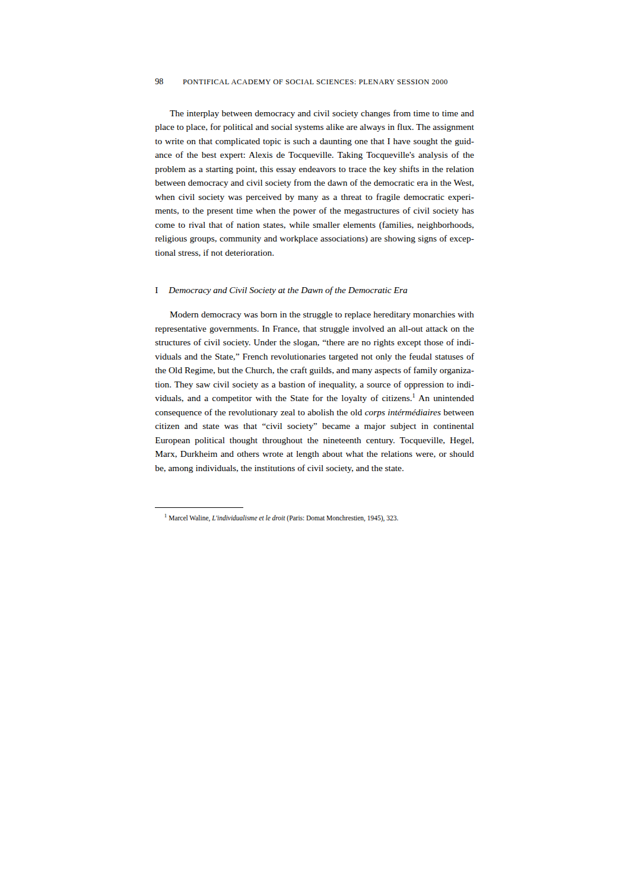98 PONTIFICAL ACADEMY OF SOCIAL SCIENCES: PLENARY SESSION 2000
The interplay between democracy and civil society changes from time to time and place to place, for political and social systems alike are always in flux. The assignment to write on that complicated topic is such a daunting one that I have sought the guidance of the best expert: Alexis de Tocqueville. Taking Tocqueville's analysis of the problem as a starting point, this essay endeavors to trace the key shifts in the relation between democracy and civil society from the dawn of the democratic era in the West, when civil society was perceived by many as a threat to fragile democratic experiments, to the present time when the power of the megastructures of civil society has come to rival that of nation states, while smaller elements (families, neighborhoods, religious groups, community and workplace associations) are showing signs of exceptional stress, if not deterioration.
IDemocracy and Civil Society at the Dawn of the Democratic Era
Modern democracy was born in the struggle to replace hereditary monarchies with representative governments. In France, that struggle involved an all-out attack on the structures of civil society. Under the slogan, “there are no rights except those of individuals and the State,” French revolutionaries targeted not only the feudal statuses of the Old Regime, but the Church, the craft guilds, and many aspects of family organization. They saw civil society as a bastion of inequality, a source of oppression to individuals, and a competitor with the State for the loyalty of citizens.1 An unintended consequence of the revolutionary zeal to abolish the old corps intérmédiaires between citizen and state was that “civil society” became a major subject in continental European political thought throughout the nineteenth century. Tocqueville, Hegel, Marx, Durkheim and others wrote at length about what the relations were, or should be, among individuals, the institutions of civil society, and the state.
1Marcel Waline, L'individualisme et le droit (Paris: Domat Monchrestien, 1945), 323.